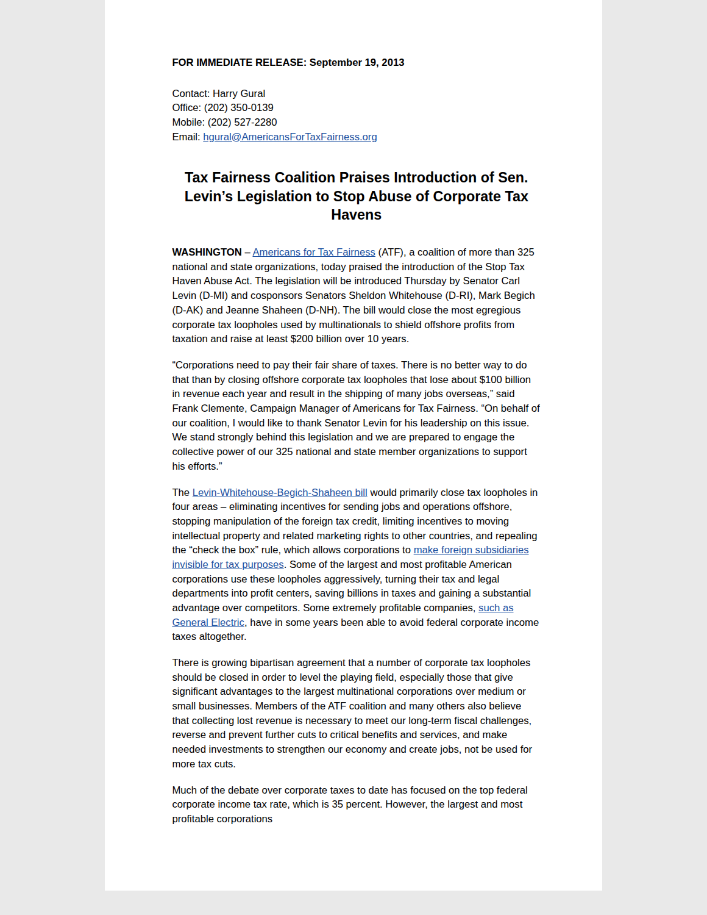FOR IMMEDIATE RELEASE: September 19, 2013
Contact: Harry Gural
Office: (202) 350-0139
Mobile: (202) 527-2280
Email: hgural@AmericansForTaxFairness.org
Tax Fairness Coalition Praises Introduction of Sen. Levin’s Legislation to Stop Abuse of Corporate Tax Havens
WASHINGTON – Americans for Tax Fairness (ATF), a coalition of more than 325 national and state organizations, today praised the introduction of the Stop Tax Haven Abuse Act. The legislation will be introduced Thursday by Senator Carl Levin (D-MI) and cosponsors Senators Sheldon Whitehouse (D-RI), Mark Begich (D-AK) and Jeanne Shaheen (D-NH). The bill would close the most egregious corporate tax loopholes used by multinationals to shield offshore profits from taxation and raise at least $200 billion over 10 years.
“Corporations need to pay their fair share of taxes. There is no better way to do that than by closing offshore corporate tax loopholes that lose about $100 billion in revenue each year and result in the shipping of many jobs overseas,” said Frank Clemente, Campaign Manager of Americans for Tax Fairness. “On behalf of our coalition, I would like to thank Senator Levin for his leadership on this issue. We stand strongly behind this legislation and we are prepared to engage the collective power of our 325 national and state member organizations to support his efforts.”
The Levin-Whitehouse-Begich-Shaheen bill would primarily close tax loopholes in four areas – eliminating incentives for sending jobs and operations offshore, stopping manipulation of the foreign tax credit, limiting incentives to moving intellectual property and related marketing rights to other countries, and repealing the “check the box” rule, which allows corporations to make foreign subsidiaries invisible for tax purposes. Some of the largest and most profitable American corporations use these loopholes aggressively, turning their tax and legal departments into profit centers, saving billions in taxes and gaining a substantial advantage over competitors. Some extremely profitable companies, such as General Electric, have in some years been able to avoid federal corporate income taxes altogether.
There is growing bipartisan agreement that a number of corporate tax loopholes should be closed in order to level the playing field, especially those that give significant advantages to the largest multinational corporations over medium or small businesses. Members of the ATF coalition and many others also believe that collecting lost revenue is necessary to meet our long-term fiscal challenges, reverse and prevent further cuts to critical benefits and services, and make needed investments to strengthen our economy and create jobs, not be used for more tax cuts.
Much of the debate over corporate taxes to date has focused on the top federal corporate income tax rate, which is 35 percent. However, the largest and most profitable corporations